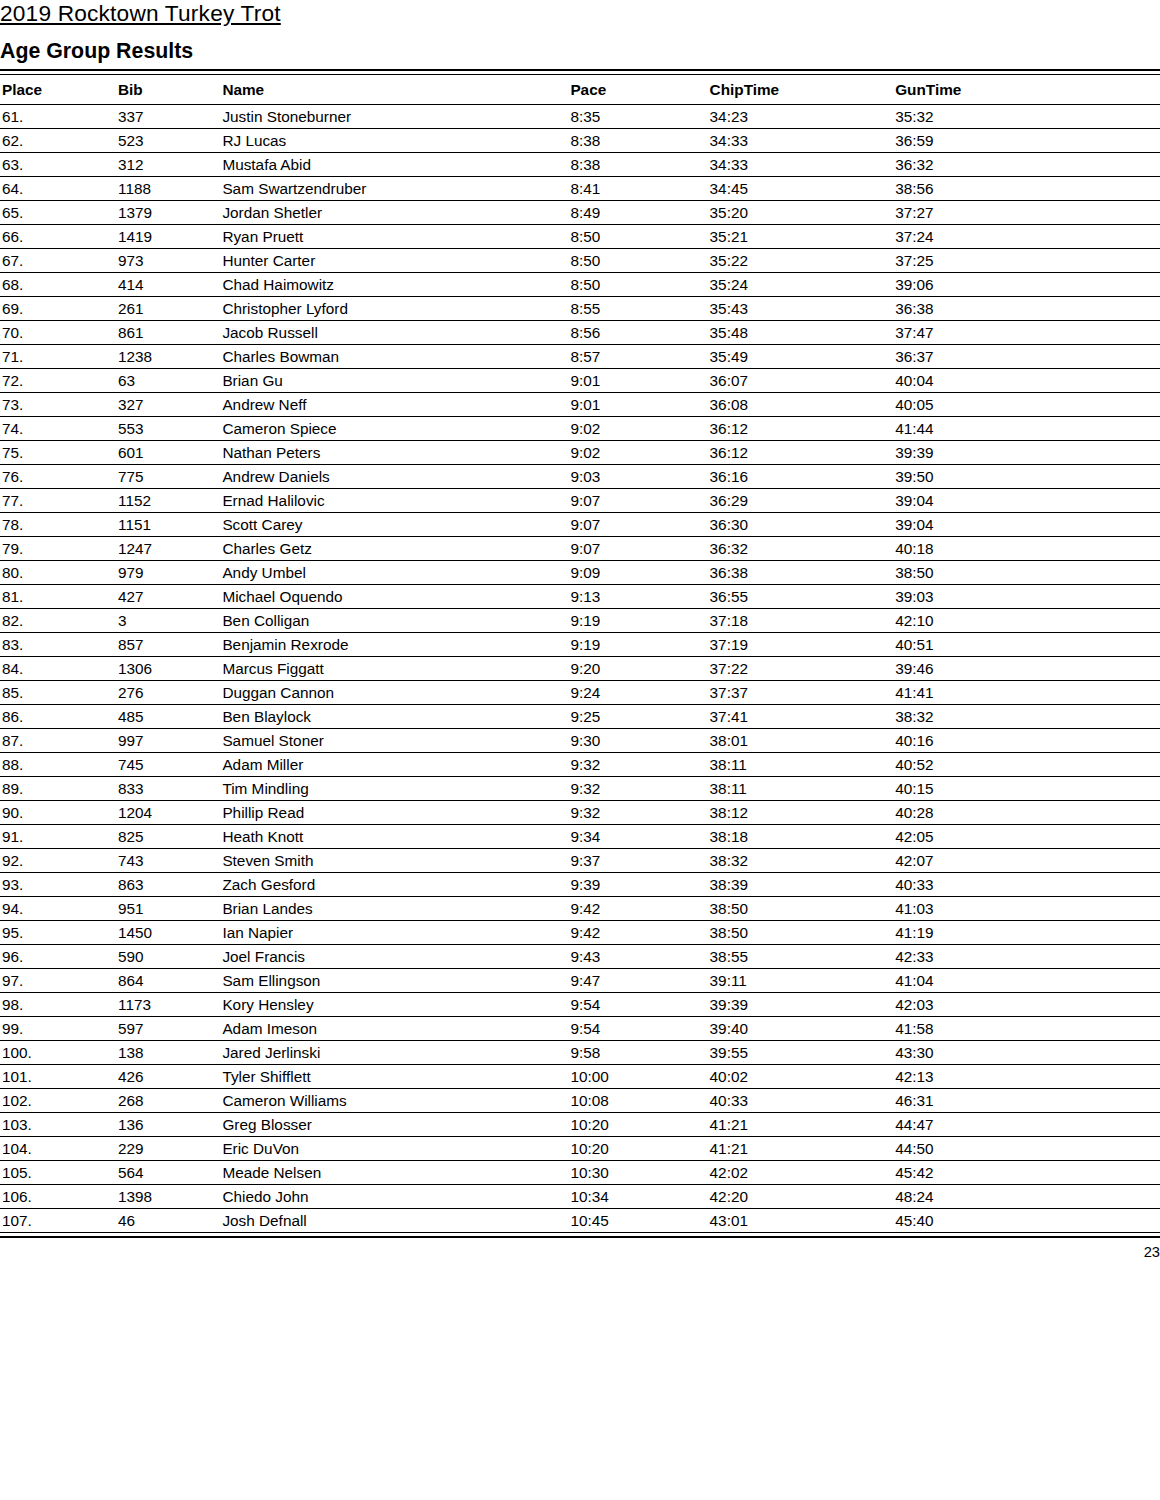2019 Rocktown Turkey Trot
Age Group Results
| Place | Bib | Name | Pace | ChipTime | GunTime |
| --- | --- | --- | --- | --- | --- |
| 61. | 337 | Justin Stoneburner | 8:35 | 34:23 | 35:32 |
| 62. | 523 | RJ Lucas | 8:38 | 34:33 | 36:59 |
| 63. | 312 | Mustafa Abid | 8:38 | 34:33 | 36:32 |
| 64. | 1188 | Sam Swartzendruber | 8:41 | 34:45 | 38:56 |
| 65. | 1379 | Jordan Shetler | 8:49 | 35:20 | 37:27 |
| 66. | 1419 | Ryan Pruett | 8:50 | 35:21 | 37:24 |
| 67. | 973 | Hunter Carter | 8:50 | 35:22 | 37:25 |
| 68. | 414 | Chad Haimowitz | 8:50 | 35:24 | 39:06 |
| 69. | 261 | Christopher Lyford | 8:55 | 35:43 | 36:38 |
| 70. | 861 | Jacob Russell | 8:56 | 35:48 | 37:47 |
| 71. | 1238 | Charles Bowman | 8:57 | 35:49 | 36:37 |
| 72. | 63 | Brian Gu | 9:01 | 36:07 | 40:04 |
| 73. | 327 | Andrew Neff | 9:01 | 36:08 | 40:05 |
| 74. | 553 | Cameron Spiece | 9:02 | 36:12 | 41:44 |
| 75. | 601 | Nathan Peters | 9:02 | 36:12 | 39:39 |
| 76. | 775 | Andrew Daniels | 9:03 | 36:16 | 39:50 |
| 77. | 1152 | Ernad Halilovic | 9:07 | 36:29 | 39:04 |
| 78. | 1151 | Scott Carey | 9:07 | 36:30 | 39:04 |
| 79. | 1247 | Charles Getz | 9:07 | 36:32 | 40:18 |
| 80. | 979 | Andy Umbel | 9:09 | 36:38 | 38:50 |
| 81. | 427 | Michael Oquendo | 9:13 | 36:55 | 39:03 |
| 82. | 3 | Ben Colligan | 9:19 | 37:18 | 42:10 |
| 83. | 857 | Benjamin Rexrode | 9:19 | 37:19 | 40:51 |
| 84. | 1306 | Marcus Figgatt | 9:20 | 37:22 | 39:46 |
| 85. | 276 | Duggan Cannon | 9:24 | 37:37 | 41:41 |
| 86. | 485 | Ben Blaylock | 9:25 | 37:41 | 38:32 |
| 87. | 997 | Samuel Stoner | 9:30 | 38:01 | 40:16 |
| 88. | 745 | Adam Miller | 9:32 | 38:11 | 40:52 |
| 89. | 833 | Tim Mindling | 9:32 | 38:11 | 40:15 |
| 90. | 1204 | Phillip Read | 9:32 | 38:12 | 40:28 |
| 91. | 825 | Heath Knott | 9:34 | 38:18 | 42:05 |
| 92. | 743 | Steven Smith | 9:37 | 38:32 | 42:07 |
| 93. | 863 | Zach Gesford | 9:39 | 38:39 | 40:33 |
| 94. | 951 | Brian Landes | 9:42 | 38:50 | 41:03 |
| 95. | 1450 | Ian Napier | 9:42 | 38:50 | 41:19 |
| 96. | 590 | Joel Francis | 9:43 | 38:55 | 42:33 |
| 97. | 864 | Sam Ellingson | 9:47 | 39:11 | 41:04 |
| 98. | 1173 | Kory Hensley | 9:54 | 39:39 | 42:03 |
| 99. | 597 | Adam Imeson | 9:54 | 39:40 | 41:58 |
| 100. | 138 | Jared Jerlinski | 9:58 | 39:55 | 43:30 |
| 101. | 426 | Tyler Shifflett | 10:00 | 40:02 | 42:13 |
| 102. | 268 | Cameron Williams | 10:08 | 40:33 | 46:31 |
| 103. | 136 | Greg Blosser | 10:20 | 41:21 | 44:47 |
| 104. | 229 | Eric DuVon | 10:20 | 41:21 | 44:50 |
| 105. | 564 | Meade Nelsen | 10:30 | 42:02 | 45:42 |
| 106. | 1398 | Chiedo John | 10:34 | 42:20 | 48:24 |
| 107. | 46 | Josh Defnall | 10:45 | 43:01 | 45:40 |
23